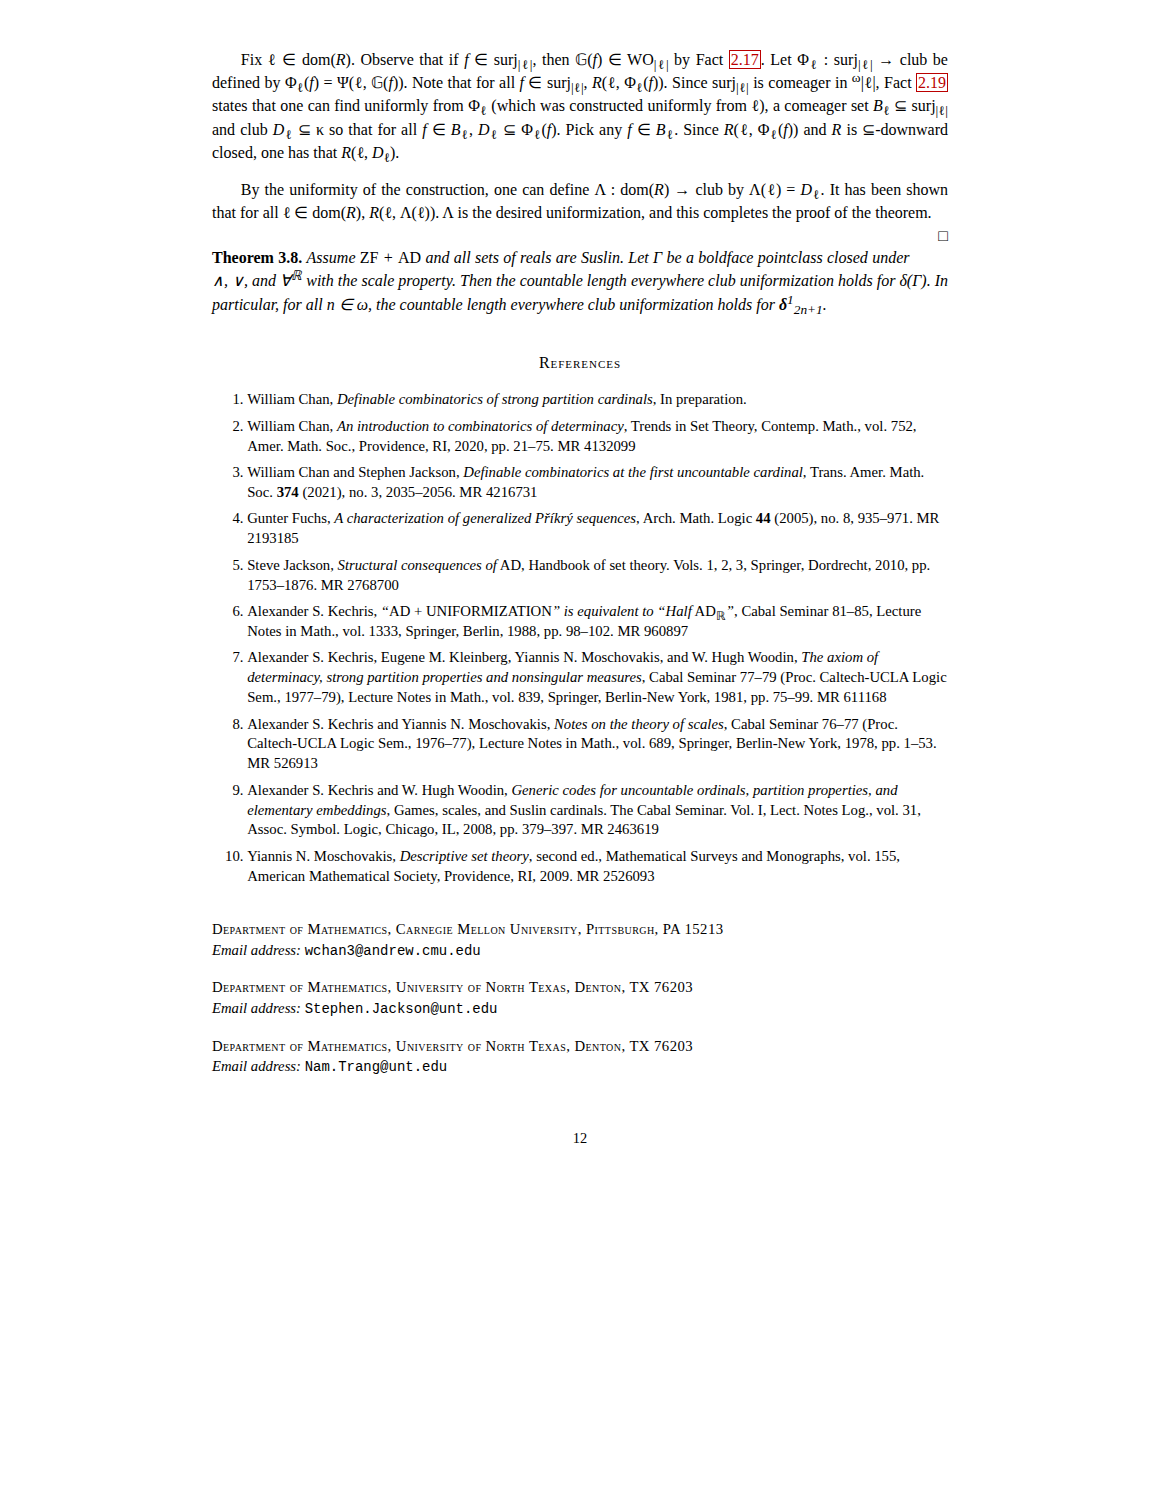Fix ℓ ∈ dom(R). Observe that if f ∈ surj|ℓ|, then 𝔾(f) ∈ WO|ℓ| by Fact 2.17. Let Φℓ : surj|ℓ| → club be defined by Φℓ(f) = Ψ(ℓ, 𝔾(f)). Note that for all f ∈ surj|ℓ|, R(ℓ, Φℓ(f)). Since surj|ℓ| is comeager in ω|ℓ|, Fact 2.19 states that one can find uniformly from Φℓ (which was constructed uniformly from ℓ), a comeager set Bℓ ⊆ surj|ℓ| and club Dℓ ⊆ κ so that for all f ∈ Bℓ, Dℓ ⊆ Φℓ(f). Pick any f ∈ Bℓ. Since R(ℓ, Φℓ(f)) and R is ⊆-downward closed, one has that R(ℓ, Dℓ).
By the uniformity of the construction, one can define Λ : dom(R) → club by Λ(ℓ) = Dℓ. It has been shown that for all ℓ ∈ dom(R), R(ℓ, Λ(ℓ)). Λ is the desired uniformization, and this completes the proof of the theorem. □
Theorem 3.8. Assume ZF + AD and all sets of reals are Suslin. Let Γ be a boldface pointclass closed under ∧, ∨, and ∀ℝ with the scale property. Then the countable length everywhere club uniformization holds for δ(Γ). In particular, for all n ∈ ω, the countable length everywhere club uniformization holds for δ12n+1.
References
William Chan, Definable combinatorics of strong partition cardinals, In preparation.
William Chan, An introduction to combinatorics of determinacy, Trends in Set Theory, Contemp. Math., vol. 752, Amer. Math. Soc., Providence, RI, 2020, pp. 21–75. MR 4132099
William Chan and Stephen Jackson, Definable combinatorics at the first uncountable cardinal, Trans. Amer. Math. Soc. 374 (2021), no. 3, 2035–2056. MR 4216731
Gunter Fuchs, A characterization of generalized Příkrý sequences, Arch. Math. Logic 44 (2005), no. 8, 935–971. MR 2193185
Steve Jackson, Structural consequences of AD, Handbook of set theory. Vols. 1, 2, 3, Springer, Dordrecht, 2010, pp. 1753–1876. MR 2768700
Alexander S. Kechris, “AD + UNIFORMIZATION” is equivalent to “Half ADℝ”, Cabal Seminar 81–85, Lecture Notes in Math., vol. 1333, Springer, Berlin, 1988, pp. 98–102. MR 960897
Alexander S. Kechris, Eugene M. Kleinberg, Yiannis N. Moschovakis, and W. Hugh Woodin, The axiom of determinacy, strong partition properties and nonsingular measures, Cabal Seminar 77–79 (Proc. Caltech-UCLA Logic Sem., 1977–79), Lecture Notes in Math., vol. 839, Springer, Berlin-New York, 1981, pp. 75–99. MR 611168
Alexander S. Kechris and Yiannis N. Moschovakis, Notes on the theory of scales, Cabal Seminar 76–77 (Proc. Caltech-UCLA Logic Sem., 1976–77), Lecture Notes in Math., vol. 689, Springer, Berlin-New York, 1978, pp. 1–53. MR 526913
Alexander S. Kechris and W. Hugh Woodin, Generic codes for uncountable ordinals, partition properties, and elementary embeddings, Games, scales, and Suslin cardinals. The Cabal Seminar. Vol. I, Lect. Notes Log., vol. 31, Assoc. Symbol. Logic, Chicago, IL, 2008, pp. 379–397. MR 2463619
Yiannis N. Moschovakis, Descriptive set theory, second ed., Mathematical Surveys and Monographs, vol. 155, American Mathematical Society, Providence, RI, 2009. MR 2526093
Department of Mathematics, Carnegie Mellon University, Pittsburgh, PA 15213
Email address: wchan3@andrew.cmu.edu
Department of Mathematics, University of North Texas, Denton, TX 76203
Email address: Stephen.Jackson@unt.edu
Department of Mathematics, University of North Texas, Denton, TX 76203
Email address: Nam.Trang@unt.edu
12